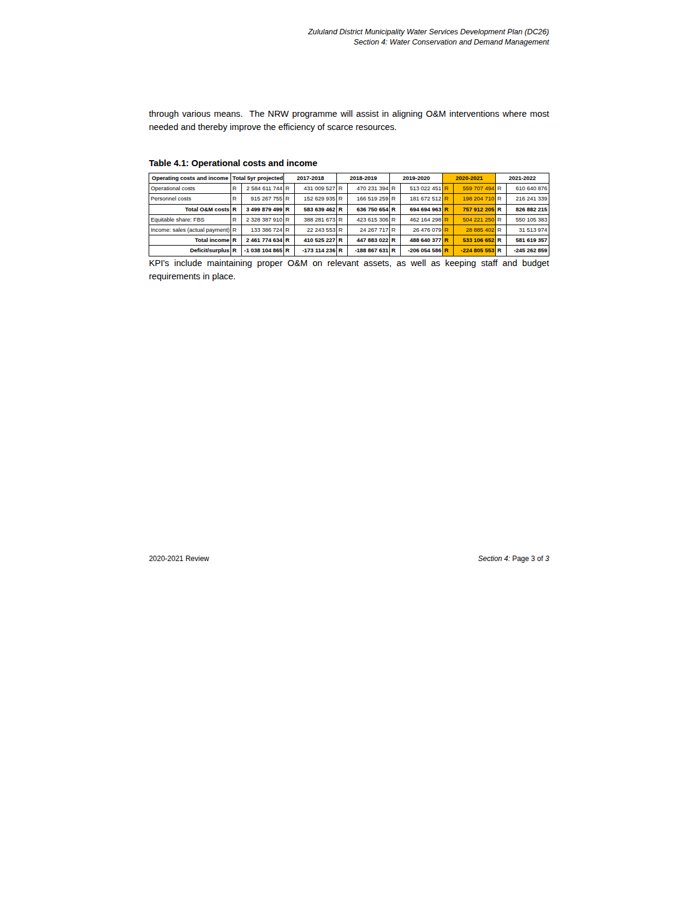Zululand District Municipality Water Services Development Plan (DC26) Section 4: Water Conservation and Demand Management
through various means. The NRW programme will assist in aligning O&M interventions where most needed and thereby improve the efficiency of scarce resources.
Table 4.1: Operational costs and income
| Operating costs and income | Total 5yr projected | 2017-2018 | 2018-2019 | 2019-2020 | 2020-2021 | 2021-2022 |
| --- | --- | --- | --- | --- | --- | --- |
| Operational costs | R | 2 584 611 744 | R | 431 009 527 | R | 470 231 394 | R | 513 022 451 | R | 559 707 494 | R | 610 640 876 |
| Personnel costs | R | 915 267 755 | R | 152 629 935 | R | 166 519 259 | R | 181 672 512 | R | 198 204 710 | R | 216 241 339 |
| Total O&M costs | R | 3 499 879 499 | R | 583 639 462 | R | 636 750 654 | R | 694 694 963 | R | 757 912 205 | R | 826 882 215 |
| Equitable share: FBS | R | 2 328 387 910 | R | 388 281 673 | R | 423 615 306 | R | 462 164 298 | R | 504 221 250 | R | 550 105 383 |
| Income: sales (actual payment) | R | 133 386 724 | R | 22 243 553 | R | 24 267 717 | R | 26 476 079 | R | 28 885 402 | R | 31 513 974 |
| Total income | R | 2 461 774 634 | R | 410 525 227 | R | 447 883 022 | R | 488 640 377 | R | 533 106 652 | R | 581 619 357 |
| Deficit/surplus | R | -1 038 104 865 | R | -173 114 236 | R | -188 867 631 | R | -206 054 586 | R | -224 805 553 | R | -245 262 859 |
KPI's include maintaining proper O&M on relevant assets, as well as keeping staff and budget requirements in place.
2020-2021 Review
Section 4: Page 3 of 3